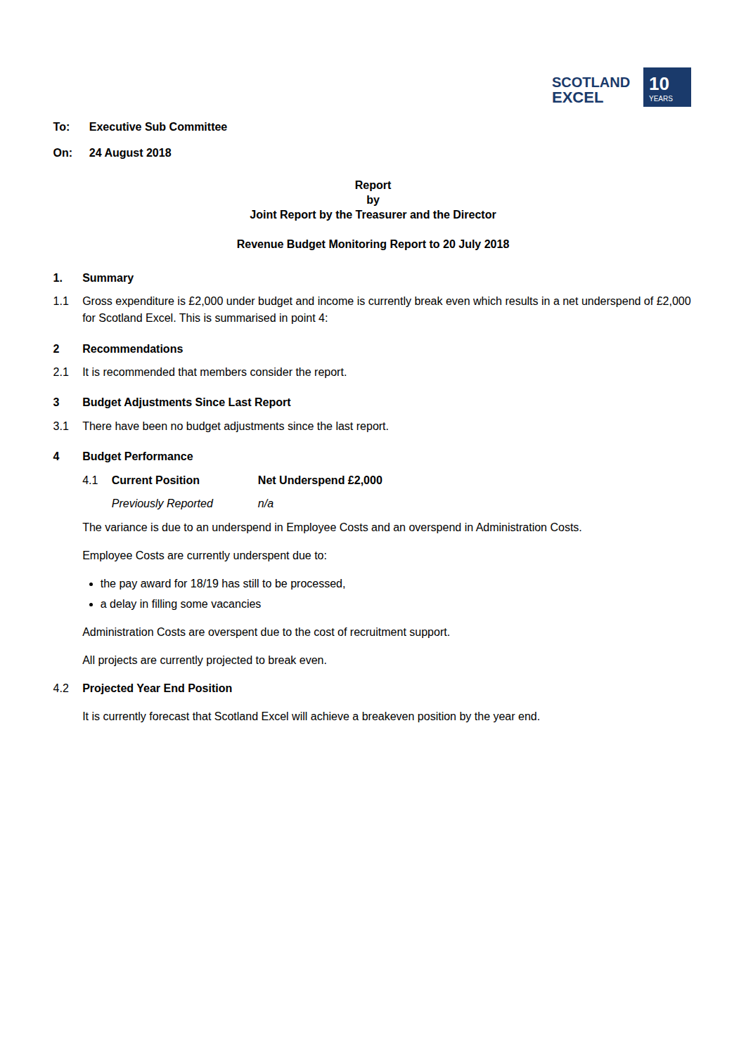To: Executive Sub Committee
On: 24 August 2018
Report
by
Joint Report by the Treasurer and the Director
Revenue Budget Monitoring Report to 20 July 2018
1. Summary
1.1 Gross expenditure is £2,000 under budget and income is currently break even which results in a net underspend of £2,000 for Scotland Excel. This is summarised in point 4:
2 Recommendations
2.1 It is recommended that members consider the report.
3 Budget Adjustments Since Last Report
3.1 There have been no budget adjustments since the last report.
4 Budget Performance
| 4.1 Current Position | Net Underspend £2,000 |
| Previously Reported | n/a |
The variance is due to an underspend in Employee Costs and an overspend in Administration Costs.
Employee Costs are currently underspent due to:
the pay award for 18/19 has still to be processed,
a delay in filling some vacancies
Administration Costs are overspent due to the cost of recruitment support.
All projects are currently projected to break even.
4.2 Projected Year End Position
It is currently forecast that Scotland Excel will achieve a breakeven position by the year end.